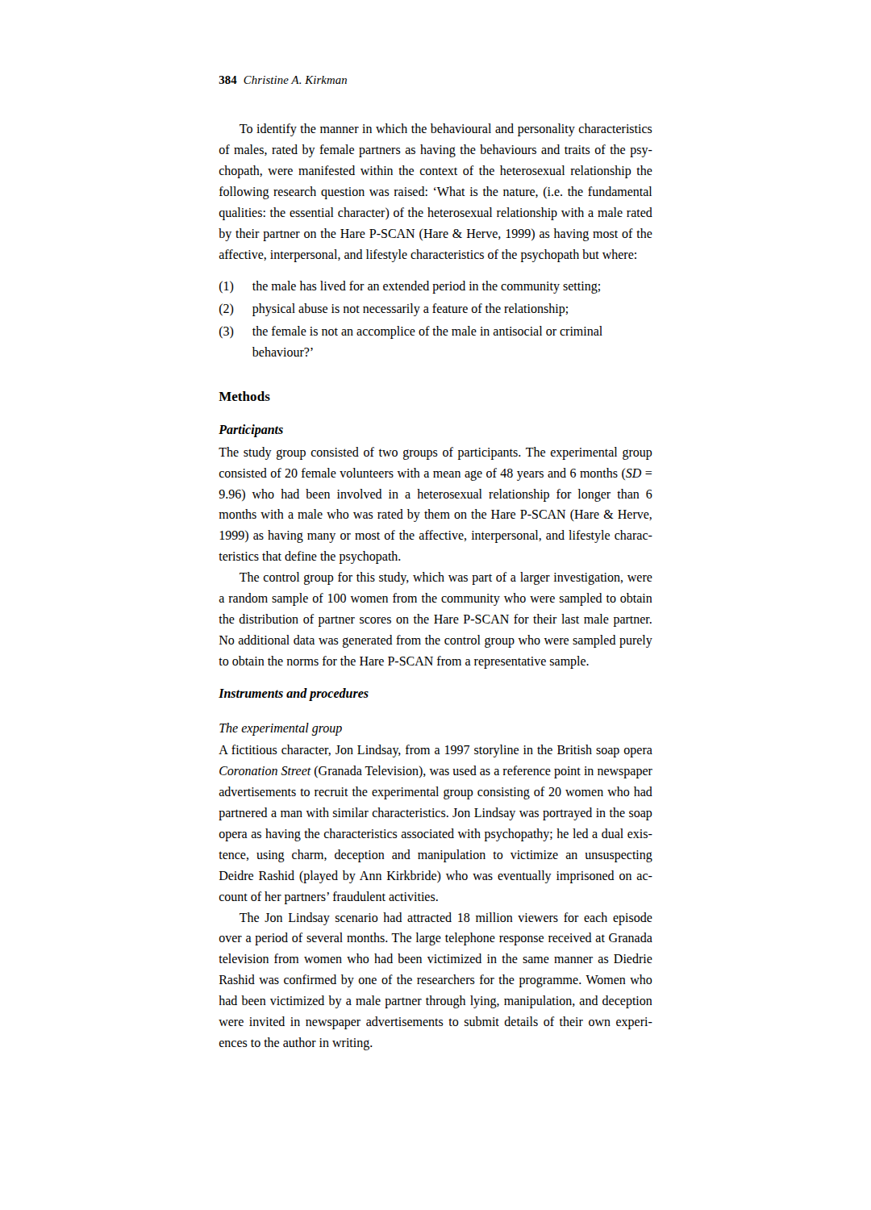384 Christine A. Kirkman
To identify the manner in which the behavioural and personality characteristics of males, rated by female partners as having the behaviours and traits of the psychopath, were manifested within the context of the heterosexual relationship the following research question was raised: ‘What is the nature, (i.e. the fundamental qualities: the essential character) of the heterosexual relationship with a male rated by their partner on the Hare P-SCAN (Hare & Herve, 1999) as having most of the affective, interpersonal, and lifestyle characteristics of the psychopath but where:
(1) the male has lived for an extended period in the community setting;
(2) physical abuse is not necessarily a feature of the relationship;
(3) the female is not an accomplice of the male in antisocial or criminal behaviour?’
Methods
Participants
The study group consisted of two groups of participants. The experimental group consisted of 20 female volunteers with a mean age of 48 years and 6 months (SD = 9.96) who had been involved in a heterosexual relationship for longer than 6 months with a male who was rated by them on the Hare P-SCAN (Hare & Herve, 1999) as having many or most of the affective, interpersonal, and lifestyle characteristics that define the psychopath.
The control group for this study, which was part of a larger investigation, were a random sample of 100 women from the community who were sampled to obtain the distribution of partner scores on the Hare P-SCAN for their last male partner. No additional data was generated from the control group who were sampled purely to obtain the norms for the Hare P-SCAN from a representative sample.
Instruments and procedures
The experimental group
A fictitious character, Jon Lindsay, from a 1997 storyline in the British soap opera Coronation Street (Granada Television), was used as a reference point in newspaper advertisements to recruit the experimental group consisting of 20 women who had partnered a man with similar characteristics. Jon Lindsay was portrayed in the soap opera as having the characteristics associated with psychopathy; he led a dual existence, using charm, deception and manipulation to victimize an unsuspecting Deidre Rashid (played by Ann Kirkbride) who was eventually imprisoned on account of her partners’ fraudulent activities.
The Jon Lindsay scenario had attracted 18 million viewers for each episode over a period of several months. The large telephone response received at Granada television from women who had been victimized in the same manner as Diedrie Rashid was confirmed by one of the researchers for the programme. Women who had been victimized by a male partner through lying, manipulation, and deception were invited in newspaper advertisements to submit details of their own experiences to the author in writing.